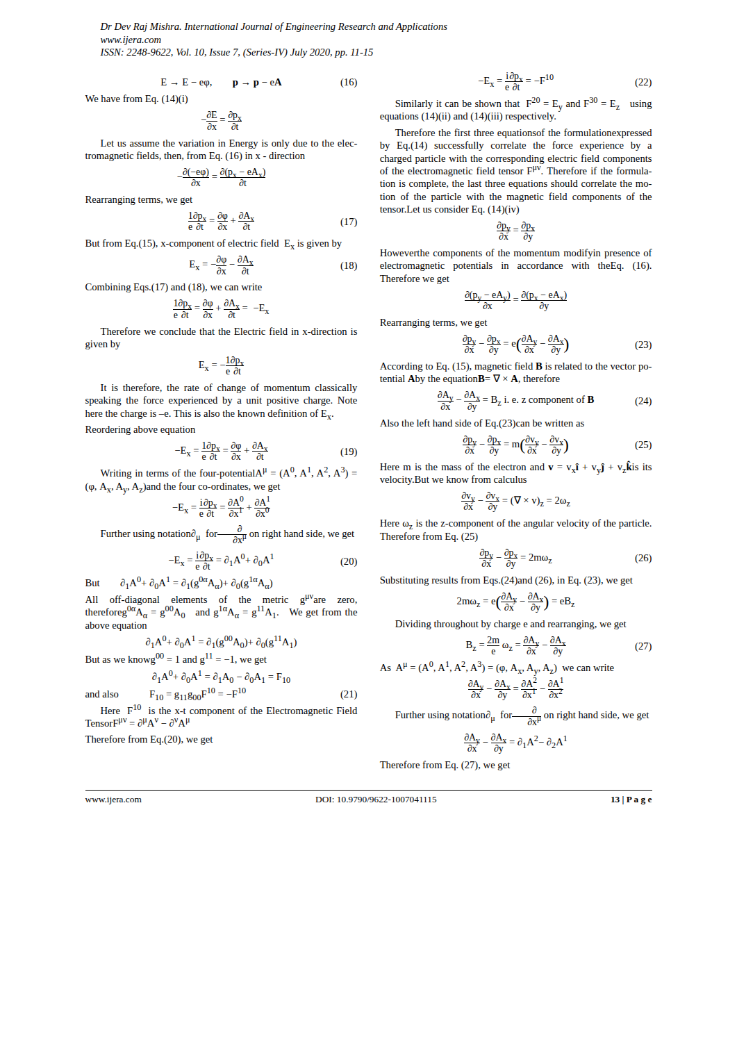Dr Dev Raj Mishra. International Journal of Engineering Research and Applications
www.ijera.com
ISSN: 2248-9622, Vol. 10, Issue 7, (Series-IV) July 2020, pp. 11-15
E → E − eφ,  p → p − eA(16)
We have from Eq. (14)(i)
−∂E∂x = ∂px∂t
Let us assume the variation in Energy is only due to the electromagnetic fields, then, from Eq. (16) in x - direction
−∂(−eφ)∂x = ∂(px − eAx)∂t
Rearranging terms, we get
1 e∂px∂t = ∂φ∂x + ∂Ax∂t(17)
But from Eq.(15), x-component of electric field Ex is given by
Ex = −∂φ∂x − ∂Ax∂t(18)
Combining Eqs.(17) and (18), we can write
1 e∂px∂t = ∂φ∂x + ∂Ax∂t = −Ex
Therefore we conclude that the Electric field in x-direction is given by
Ex = −1 e∂px∂t
It is therefore, the rate of change of momentum classically speaking the force experienced by a unit positive charge. Note here the charge is –e. This is also the known definition of Ex.
Reordering above equation
−Ex = 1 e∂px∂t = ∂φ∂x + ∂Ax∂t(19)
Writing in terms of the four-potentialAμ = (A0, A1, A2, A3) = (φ, Ax, Ay, Az)and the four co-ordinates, we get
−Ex = ie∂px∂t = ∂A0∂x1 + ∂A1∂x0
Further using notation∂μ for∂∂xμ on right hand side, we get
−Ex = ie∂px∂t = ∂1A0+ ∂0A1(20)
But  ∂1A0+ ∂0A1 = ∂1(g0αAα)+ ∂0(g1αAα)
All off-diagonal elements of the metric gμνare zero, thereforeg0αAα = g00A0 and g1αAα = g11A1. We get from the above equation
∂1A0+ ∂0A1 = ∂1(g00A0)+ ∂0(g11A1)
But as we knowg00 = 1 and g11 = −1, we get
∂1A0+ ∂0A1 = ∂1A0 − ∂0A1 = F10
and also   F10 = g11g00F10 = −F10(21)
Here F10 is the x-t component of the Electromagnetic Field TensorFμν = ∂μAν − ∂νAμ
Therefore from Eq.(20), we get
−Ex = ie∂px∂t = −F10(22)
Similarly it can be shown that F20 = Ey and F30 = Ez using equations (14)(ii) and (14)(iii) respectively.
Therefore the first three equationsof the formulationexpressed by Eq.(14) successfully correlate the force experience by a charged particle with the corresponding electric field components of the electromagnetic field tensor Fμν. Therefore if the formulation is complete, the last three equations should correlate the motion of the particle with the magnetic field components of the tensor.Let us consider Eq. (14)(iv)
∂py∂x = ∂px∂y
Howeverthe components of the momentum modifyin presence of electromagnetic potentials in accordance with theEq. (16). Therefore we get
∂(py − eAy)∂x = ∂(px − eAx)∂y
Rearranging terms, we get
∂py∂x − ∂px∂y = e(∂Ay∂x − ∂Ax∂y)(23)
According to Eq. (15), magnetic field B is related to the vector potential Aby the equationB= ∇ × A, therefore
∂Ay∂x − ∂Ax∂y = Bz i. e. z component of B(24)
Also the left hand side of Eq.(23)can be written as
∂py∂x − ∂px∂y = m(∂vy∂x − ∂vx∂y)(25)
Here m is the mass of the electron and v = vxî + vyĵ + vzk̂is its velocity.But we know from calculus
∂vy∂x − ∂vx∂y = (∇ × v)z = 2ωz
Here ωz is the z-component of the angular velocity of the particle. Therefore from Eq. (25)
∂py∂x − ∂px∂y = 2mωz(26)
Substituting results from Eqs.(24)and (26), in Eq. (23), we get
2mωz = e(∂Ay∂x − ∂Ax∂y) = eBz
Dividing throughout by charge e and rearranging, we get
Bz = 2m e ωz = ∂Ay∂x − ∂Ax∂y(27)
As Aμ = (A0, A1, A2, A3) = (φ, Ax, Ay, Az) we can write
∂Ay∂x − ∂Ax∂y = ∂A2∂x1 − ∂A1∂x2
Further using notation∂μ for∂∂xμ on right hand side, we get
∂Ay∂x − ∂Ax∂y = ∂1A2− ∂2A1
Therefore from Eq. (27), we get
www.ijera.com DOI: 10.9790/9622-1007041115 13 | P a g e